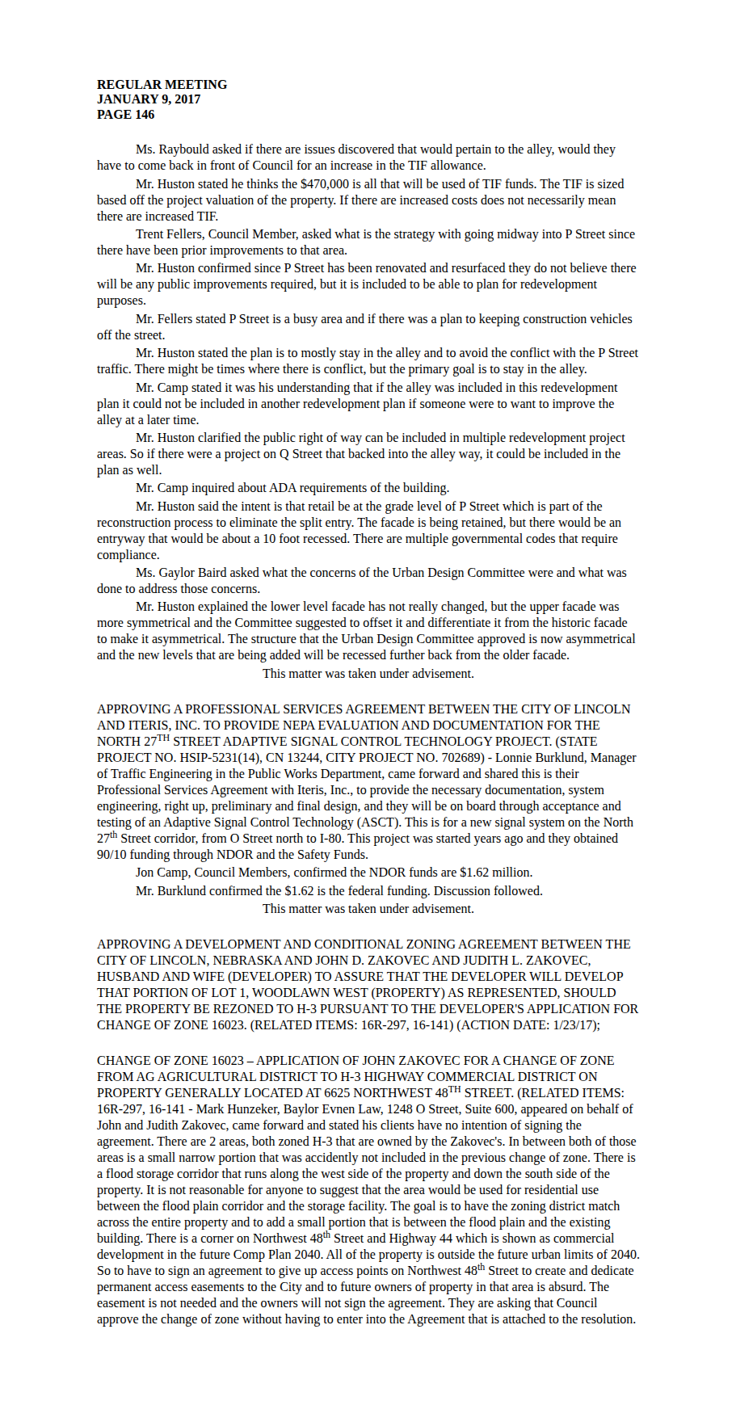REGULAR MEETING
JANUARY 9, 2017
PAGE 146
Ms. Raybould asked if there are issues discovered that would pertain to the alley, would they have to come back in front of Council for an increase in the TIF allowance.
Mr. Huston stated he thinks the $470,000 is all that will be used of TIF funds. The TIF is sized based off the project valuation of the property. If there are increased costs does not necessarily mean there are increased TIF.
Trent Fellers, Council Member, asked what is the strategy with going midway into P Street since there have been prior improvements to that area.
Mr. Huston confirmed since P Street has been renovated and resurfaced they do not believe there will be any public improvements required, but it is included to be able to plan for redevelopment purposes.
Mr. Fellers stated P Street is a busy area and if there was a plan to keeping construction vehicles off the street.
Mr. Huston stated the plan is to mostly stay in the alley and to avoid the conflict with the P Street traffic. There might be times where there is conflict, but the primary goal is to stay in the alley.
Mr. Camp stated it was his understanding that if the alley was included in this redevelopment plan it could not be included in another redevelopment plan if someone were to want to improve the alley at a later time.
Mr. Huston clarified the public right of way can be included in multiple redevelopment project areas. So if there were a project on Q Street that backed into the alley way, it could be included in the plan as well.
Mr. Camp inquired about ADA requirements of the building.
Mr. Huston said the intent is that retail be at the grade level of P Street which is part of the reconstruction process to eliminate the split entry. The facade is being retained, but there would be an entryway that would be about a 10 foot recessed. There are multiple governmental codes that require compliance.
Ms. Gaylor Baird asked what the concerns of the Urban Design Committee were and what was done to address those concerns.
Mr. Huston explained the lower level facade has not really changed, but the upper facade was more symmetrical and the Committee suggested to offset it and differentiate it from the historic facade to make it asymmetrical. The structure that the Urban Design Committee approved is now asymmetrical and the new levels that are being added will be recessed further back from the older facade.
This matter was taken under advisement.
APPROVING A PROFESSIONAL SERVICES AGREEMENT BETWEEN THE CITY OF LINCOLN AND ITERIS, INC. TO PROVIDE NEPA EVALUATION AND DOCUMENTATION FOR THE NORTH 27TH STREET ADAPTIVE SIGNAL CONTROL TECHNOLOGY PROJECT. (STATE PROJECT NO. HSIP-5231(14), CN 13244, CITY PROJECT NO. 702689) - Lonnie Burklund, Manager of Traffic Engineering in the Public Works Department, came forward and shared this is their Professional Services Agreement with Iteris, Inc., to provide the necessary documentation, system engineering, right up, preliminary and final design, and they will be on board through acceptance and testing of an Adaptive Signal Control Technology (ASCT). This is for a new signal system on the North 27th Street corridor, from O Street north to I-80. This project was started years ago and they obtained 90/10 funding through NDOR and the Safety Funds.
Jon Camp, Council Members, confirmed the NDOR funds are $1.62 million.
Mr. Burklund confirmed the $1.62 is the federal funding. Discussion followed.
This matter was taken under advisement.
APPROVING A DEVELOPMENT AND CONDITIONAL ZONING AGREEMENT BETWEEN THE CITY OF LINCOLN, NEBRASKA AND JOHN D. ZAKOVEC AND JUDITH L. ZAKOVEC, HUSBAND AND WIFE (DEVELOPER) TO ASSURE THAT THE DEVELOPER WILL DEVELOP THAT PORTION OF LOT 1, WOODLAWN WEST (PROPERTY) AS REPRESENTED, SHOULD THE PROPERTY BE REZONED TO H-3 PURSUANT TO THE DEVELOPER'S APPLICATION FOR CHANGE OF ZONE 16023. (RELATED ITEMS: 16R-297, 16-141) (ACTION DATE: 1/23/17);
CHANGE OF ZONE 16023 – APPLICATION OF JOHN ZAKOVEC FOR A CHANGE OF ZONE FROM AG AGRICULTURAL DISTRICT TO H-3 HIGHWAY COMMERCIAL DISTRICT ON PROPERTY GENERALLY LOCATED AT 6625 NORTHWEST 48TH STREET. (RELATED ITEMS: 16R-297, 16-141 - Mark Hunzeker, Baylor Evnen Law, 1248 O Street, Suite 600, appeared on behalf of John and Judith Zakovec, came forward and stated his clients have no intention of signing the agreement. There are 2 areas, both zoned H-3 that are owned by the Zakovec's. In between both of those areas is a small narrow portion that was accidently not included in the previous change of zone. There is a flood storage corridor that runs along the west side of the property and down the south side of the property. It is not reasonable for anyone to suggest that the area would be used for residential use between the flood plain corridor and the storage facility. The goal is to have the zoning district match across the entire property and to add a small portion that is between the flood plain and the existing building. There is a corner on Northwest 48th Street and Highway 44 which is shown as commercial development in the future Comp Plan 2040. All of the property is outside the future urban limits of 2040. So to have to sign an agreement to give up access points on Northwest 48th Street to create and dedicate permanent access easements to the City and to future owners of property in that area is absurd. The easement is not needed and the owners will not sign the agreement. They are asking that Council approve the change of zone without having to enter into the Agreement that is attached to the resolution.